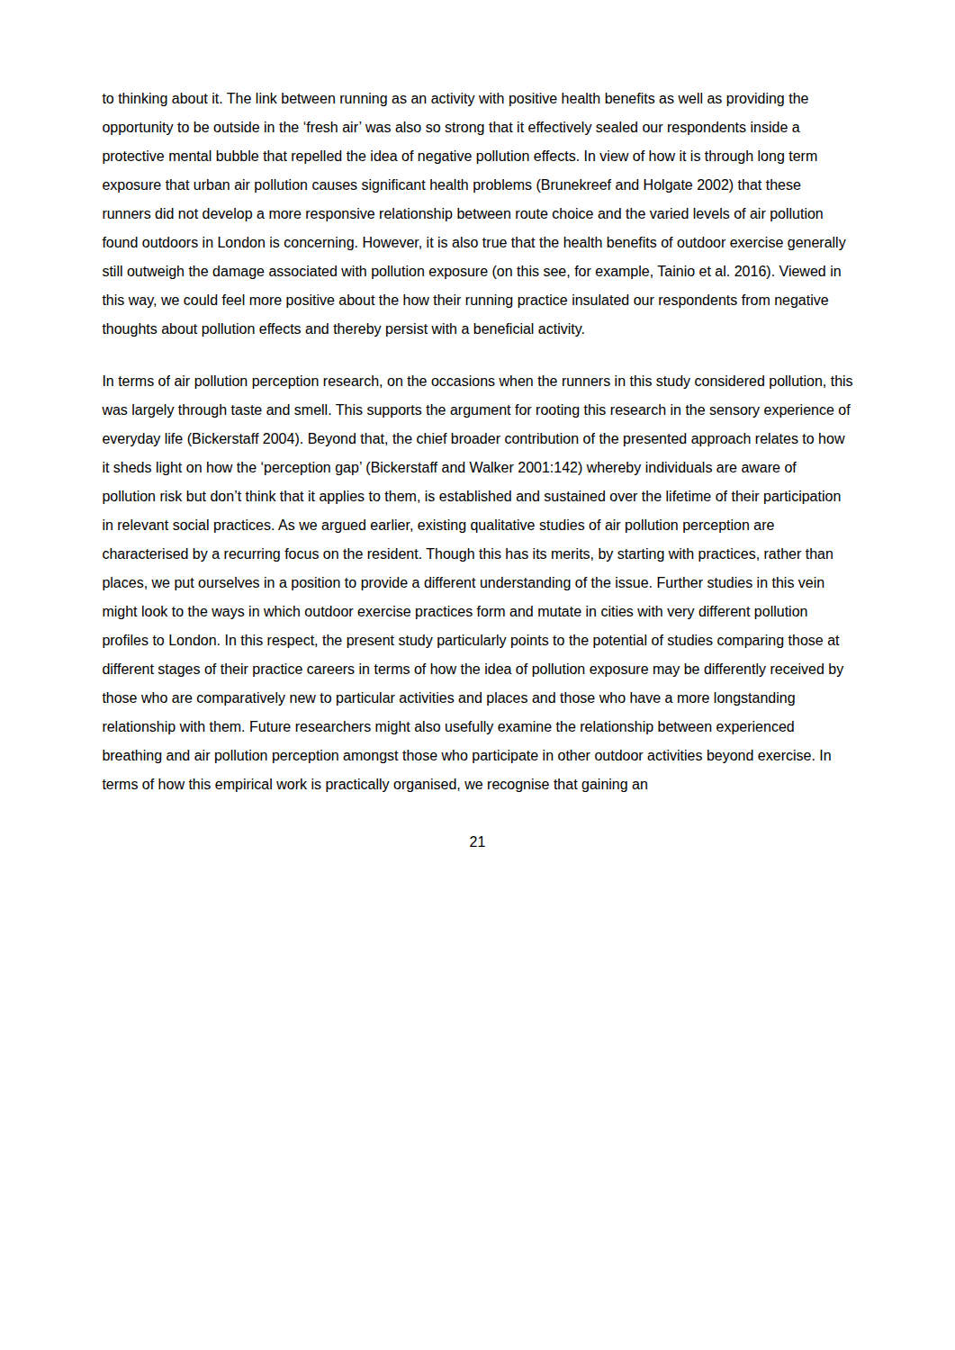to thinking about it. The link between running as an activity with positive health benefits as well as providing the opportunity to be outside in the ‘fresh air’ was also so strong that it effectively sealed our respondents inside a protective mental bubble that repelled the idea of negative pollution effects. In view of how it is through long term exposure that urban air pollution causes significant health problems (Brunekreef and Holgate 2002) that these runners did not develop a more responsive relationship between route choice and the varied levels of air pollution found outdoors in London is concerning. However, it is also true that the health benefits of outdoor exercise generally still outweigh the damage associated with pollution exposure (on this see, for example, Tainio et al. 2016). Viewed in this way, we could feel more positive about the how their running practice insulated our respondents from negative thoughts about pollution effects and thereby persist with a beneficial activity.
In terms of air pollution perception research, on the occasions when the runners in this study considered pollution, this was largely through taste and smell. This supports the argument for rooting this research in the sensory experience of everyday life (Bickerstaff 2004). Beyond that, the chief broader contribution of the presented approach relates to how it sheds light on how the ‘perception gap’ (Bickerstaff and Walker 2001:142) whereby individuals are aware of pollution risk but don’t think that it applies to them, is established and sustained over the lifetime of their participation in relevant social practices. As we argued earlier, existing qualitative studies of air pollution perception are characterised by a recurring focus on the resident. Though this has its merits, by starting with practices, rather than places, we put ourselves in a position to provide a different understanding of the issue. Further studies in this vein might look to the ways in which outdoor exercise practices form and mutate in cities with very different pollution profiles to London. In this respect, the present study particularly points to the potential of studies comparing those at different stages of their practice careers in terms of how the idea of pollution exposure may be differently received by those who are comparatively new to particular activities and places and those who have a more longstanding relationship with them. Future researchers might also usefully examine the relationship between experienced breathing and air pollution perception amongst those who participate in other outdoor activities beyond exercise. In terms of how this empirical work is practically organised, we recognise that gaining an
21